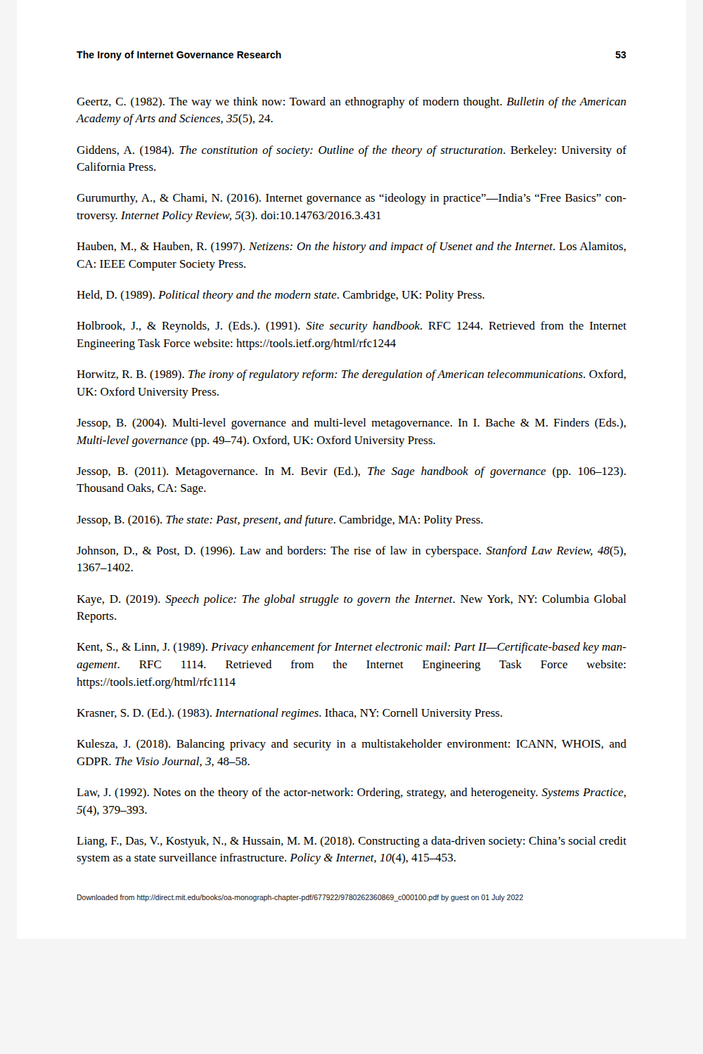The Irony of Internet Governance Research 53
Geertz, C. (1982). The way we think now: Toward an ethnography of modern thought. Bulletin of the American Academy of Arts and Sciences, 35(5), 24.
Giddens, A. (1984). The constitution of society: Outline of the theory of structuration. Berkeley: University of California Press.
Gurumurthy, A., & Chami, N. (2016). Internet governance as “ideology in practice”—India’s “Free Basics” controversy. Internet Policy Review, 5(3). doi:10.14763/2016.3.431
Hauben, M., & Hauben, R. (1997). Netizens: On the history and impact of Usenet and the Internet. Los Alamitos, CA: IEEE Computer Society Press.
Held, D. (1989). Political theory and the modern state. Cambridge, UK: Polity Press.
Holbrook, J., & Reynolds, J. (Eds.). (1991). Site security handbook. RFC 1244. Retrieved from the Internet Engineering Task Force website: https://tools.ietf.org/html/rfc1244
Horwitz, R. B. (1989). The irony of regulatory reform: The deregulation of American telecommunications. Oxford, UK: Oxford University Press.
Jessop, B. (2004). Multi-level governance and multi-level metagovernance. In I. Bache & M. Finders (Eds.), Multi-level governance (pp. 49–74). Oxford, UK: Oxford University Press.
Jessop, B. (2011). Metagovernance. In M. Bevir (Ed.), The Sage handbook of governance (pp. 106–123). Thousand Oaks, CA: Sage.
Jessop, B. (2016). The state: Past, present, and future. Cambridge, MA: Polity Press.
Johnson, D., & Post, D. (1996). Law and borders: The rise of law in cyberspace. Stanford Law Review, 48(5), 1367–1402.
Kaye, D. (2019). Speech police: The global struggle to govern the Internet. New York, NY: Columbia Global Reports.
Kent, S., & Linn, J. (1989). Privacy enhancement for Internet electronic mail: Part II—Certificate-based key management. RFC 1114. Retrieved from the Internet Engineering Task Force website: https://tools.ietf.org/html/rfc1114
Krasner, S. D. (Ed.). (1983). International regimes. Ithaca, NY: Cornell University Press.
Kulesza, J. (2018). Balancing privacy and security in a multistakeholder environment: ICANN, WHOIS, and GDPR. The Visio Journal, 3, 48–58.
Law, J. (1992). Notes on the theory of the actor-network: Ordering, strategy, and heterogeneity. Systems Practice, 5(4), 379–393.
Liang, F., Das, V., Kostyuk, N., & Hussain, M. M. (2018). Constructing a data-driven society: China’s social credit system as a state surveillance infrastructure. Policy & Internet, 10(4), 415–453.
Downloaded from http://direct.mit.edu/books/oa-monograph-chapter-pdf/677922/9780262360869_c000100.pdf by guest on 01 July 2022